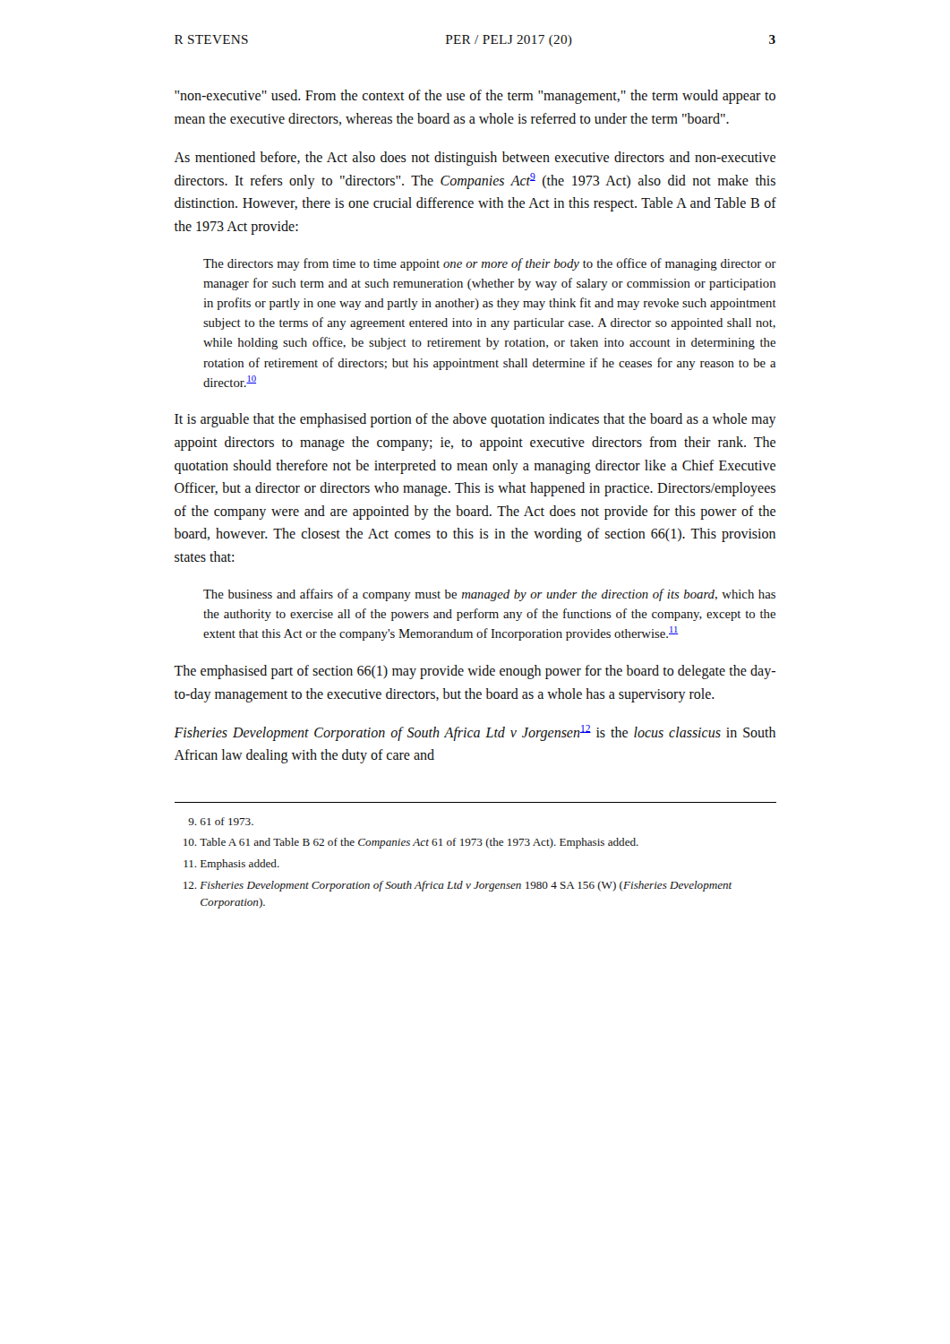R Stevens PER / PELJ 2017 (20) 3
"non-executive" used. From the context of the use of the term "management," the term would appear to mean the executive directors, whereas the board as a whole is referred to under the term "board".
As mentioned before, the Act also does not distinguish between executive directors and non-executive directors. It refers only to "directors". The Companies Act9 (the 1973 Act) also did not make this distinction. However, there is one crucial difference with the Act in this respect. Table A and Table B of the 1973 Act provide:
The directors may from time to time appoint one or more of their body to the office of managing director or manager for such term and at such remuneration (whether by way of salary or commission or participation in profits or partly in one way and partly in another) as they may think fit and may revoke such appointment subject to the terms of any agreement entered into in any particular case. A director so appointed shall not, while holding such office, be subject to retirement by rotation, or taken into account in determining the rotation of retirement of directors; but his appointment shall determine if he ceases for any reason to be a director.10
It is arguable that the emphasised portion of the above quotation indicates that the board as a whole may appoint directors to manage the company; ie, to appoint executive directors from their rank. The quotation should therefore not be interpreted to mean only a managing director like a Chief Executive Officer, but a director or directors who manage. This is what happened in practice. Directors/employees of the company were and are appointed by the board. The Act does not provide for this power of the board, however. The closest the Act comes to this is in the wording of section 66(1). This provision states that:
The business and affairs of a company must be managed by or under the direction of its board, which has the authority to exercise all of the powers and perform any of the functions of the company, except to the extent that this Act or the company's Memorandum of Incorporation provides otherwise.11
The emphasised part of section 66(1) may provide wide enough power for the board to delegate the day-to-day management to the executive directors, but the board as a whole has a supervisory role.
Fisheries Development Corporation of South Africa Ltd v Jorgensen12 is the locus classicus in South African law dealing with the duty of care and
61 of 1973.
Table A 61 and Table B 62 of the Companies Act 61 of 1973 (the 1973 Act). Emphasis added.
Emphasis added.
Fisheries Development Corporation of South Africa Ltd v Jorgensen 1980 4 SA 156 (W) (Fisheries Development Corporation).